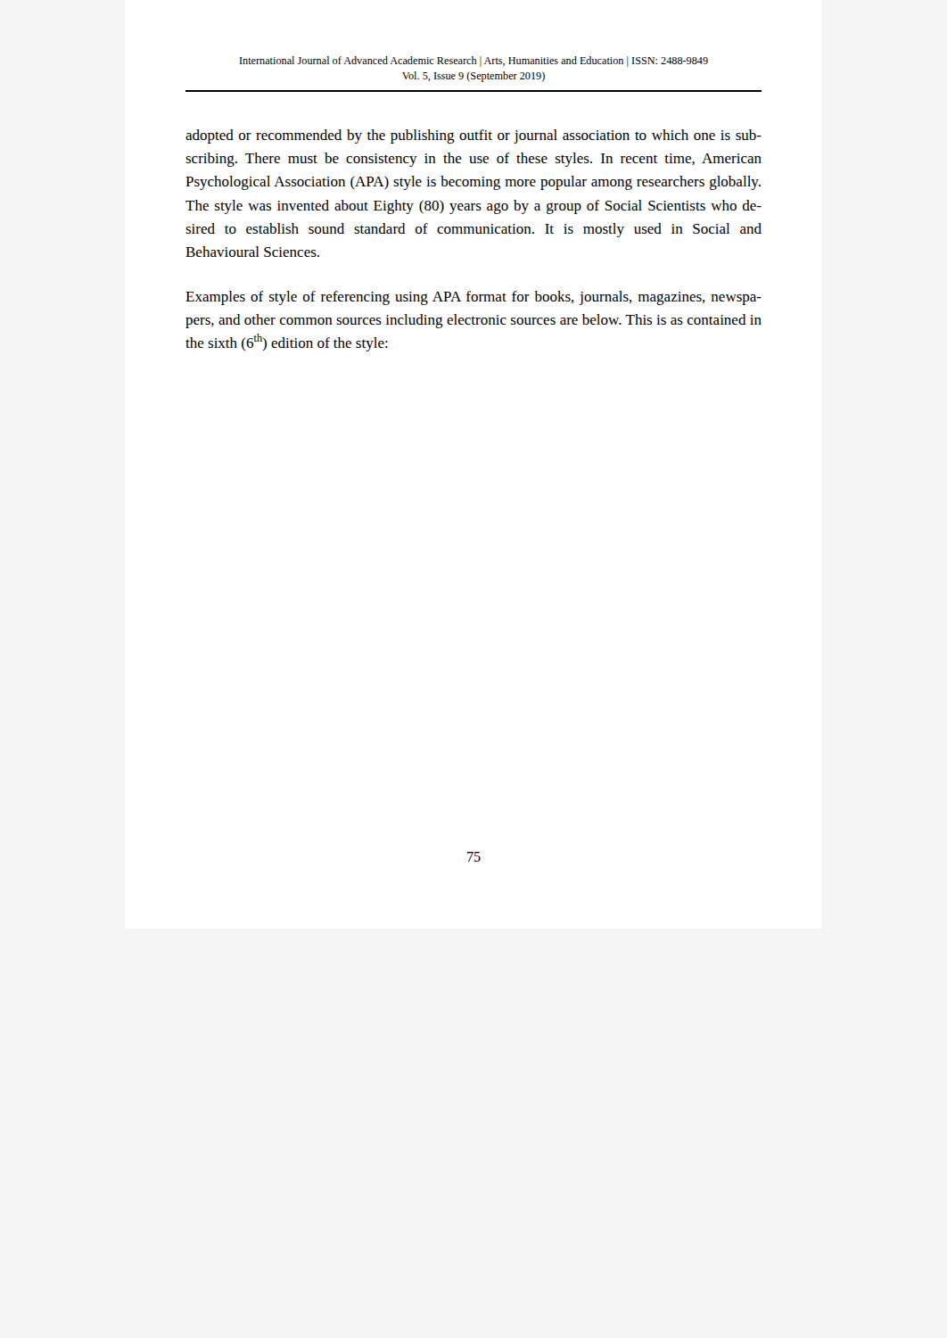International Journal of Advanced Academic Research | Arts, Humanities and Education | ISSN: 2488-9849 Vol. 5, Issue 9 (September 2019)
adopted or recommended by the publishing outfit or journal association to which one is subscribing. There must be consistency in the use of these styles. In recent time, American Psychological Association (APA) style is becoming more popular among researchers globally. The style was invented about Eighty (80) years ago by a group of Social Scientists who desired to establish sound standard of communication. It is mostly used in Social and Behavioural Sciences.
Examples of style of referencing using APA format for books, journals, magazines, newspapers, and other common sources including electronic sources are below. This is as contained in the sixth (6th) edition of the style:
75